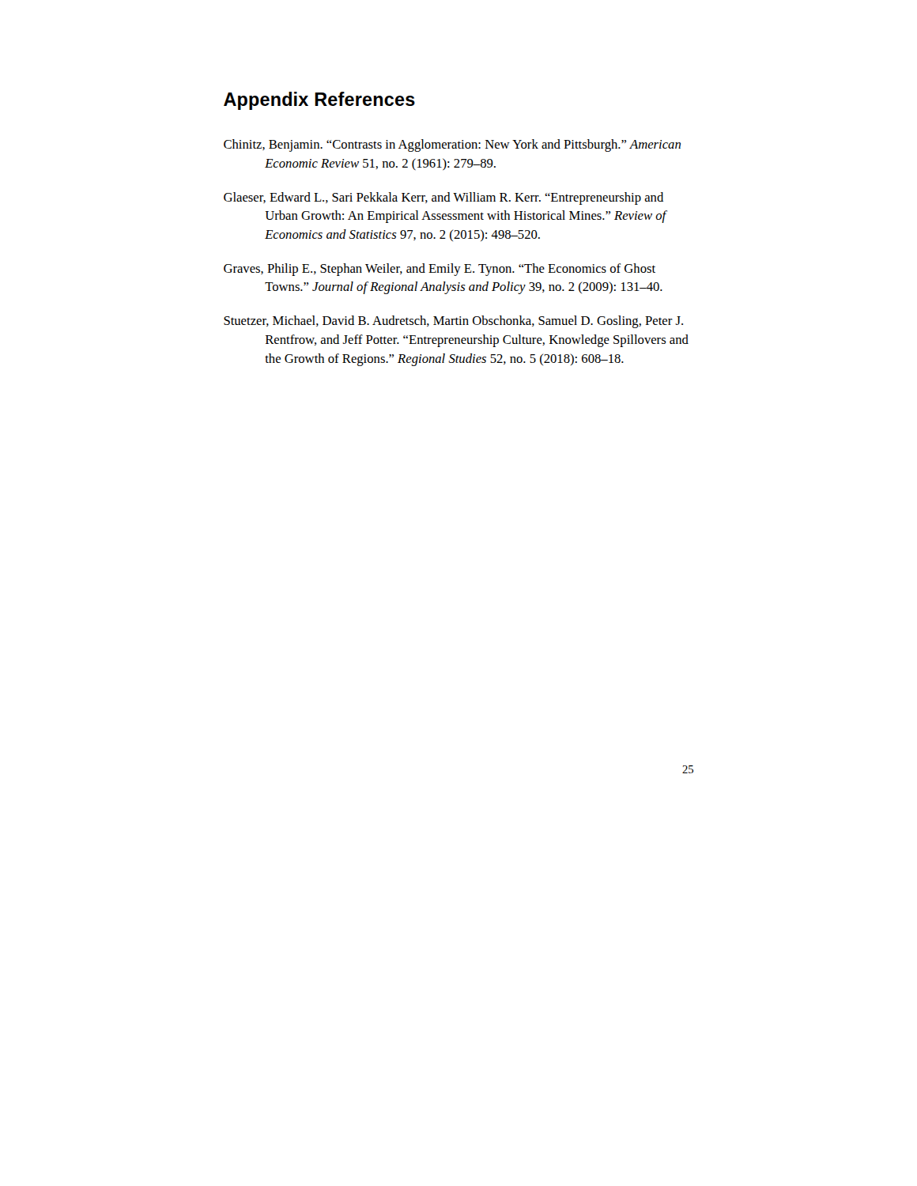Appendix References
Chinitz, Benjamin. “Contrasts in Agglomeration: New York and Pittsburgh.” American Economic Review 51, no. 2 (1961): 279–89.
Glaeser, Edward L., Sari Pekkala Kerr, and William R. Kerr. “Entrepreneurship and Urban Growth: An Empirical Assessment with Historical Mines.” Review of Economics and Statistics 97, no. 2 (2015): 498–520.
Graves, Philip E., Stephan Weiler, and Emily E. Tynon. “The Economics of Ghost Towns.” Journal of Regional Analysis and Policy 39, no. 2 (2009): 131–40.
Stuetzer, Michael, David B. Audretsch, Martin Obschonka, Samuel D. Gosling, Peter J. Rentfrow, and Jeff Potter. “Entrepreneurship Culture, Knowledge Spillovers and the Growth of Regions.” Regional Studies 52, no. 5 (2018): 608–18.
25